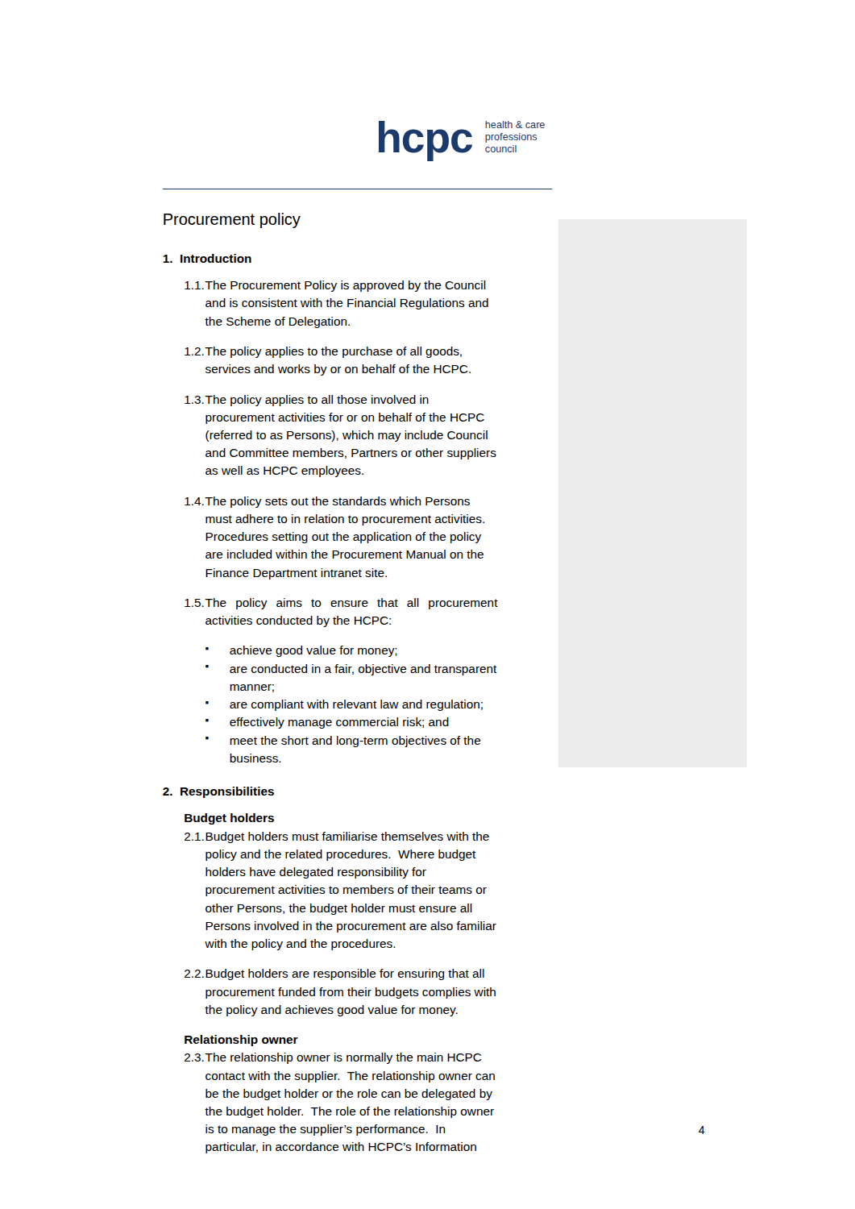hcpc health & care
professions
council
Procurement policy
1. Introduction
1.1.
The Procurement Policy is approved by the Council and is consistent with the Financial Regulations and the Scheme of Delegation.
1.2.
The policy applies to the purchase of all goods, services and works by or on behalf of the HCPC.
1.3.
The policy applies to all those involved in procurement activities for or on behalf of the HCPC (referred to as Persons), which may include Council and Committee members, Partners or other suppliers as well as HCPC employees.
1.4.
The policy sets out the standards which Persons must adhere to in relation to procurement activities. Procedures setting out the application of the policy are included within the Procurement Manual on the Finance Department intranet site.
1.5.
The policy aims to ensure that all procurement activities conducted by the HCPC:
achieve good value for money;
are conducted in a fair, objective and transparent manner;
are compliant with relevant law and regulation;
effectively manage commercial risk; and
meet the short and long-term objectives of the business.
2. Responsibilities
Budget holders
2.1.
Budget holders must familiarise themselves with the policy and the related procedures. Where budget holders have delegated responsibility for procurement activities to members of their teams or other Persons, the budget holder must ensure all Persons involved in the procurement are also familiar with the policy and the procedures.
2.2.
Budget holders are responsible for ensuring that all procurement funded from their budgets complies with the policy and achieves good value for money.
Relationship owner
2.3.
The relationship owner is normally the main HCPC contact with the supplier. The relationship owner can be the budget holder or the role can be delegated by the budget holder. The role of the relationship owner is to manage the supplier’s performance. In particular, in accordance with HCPC’s Information
4